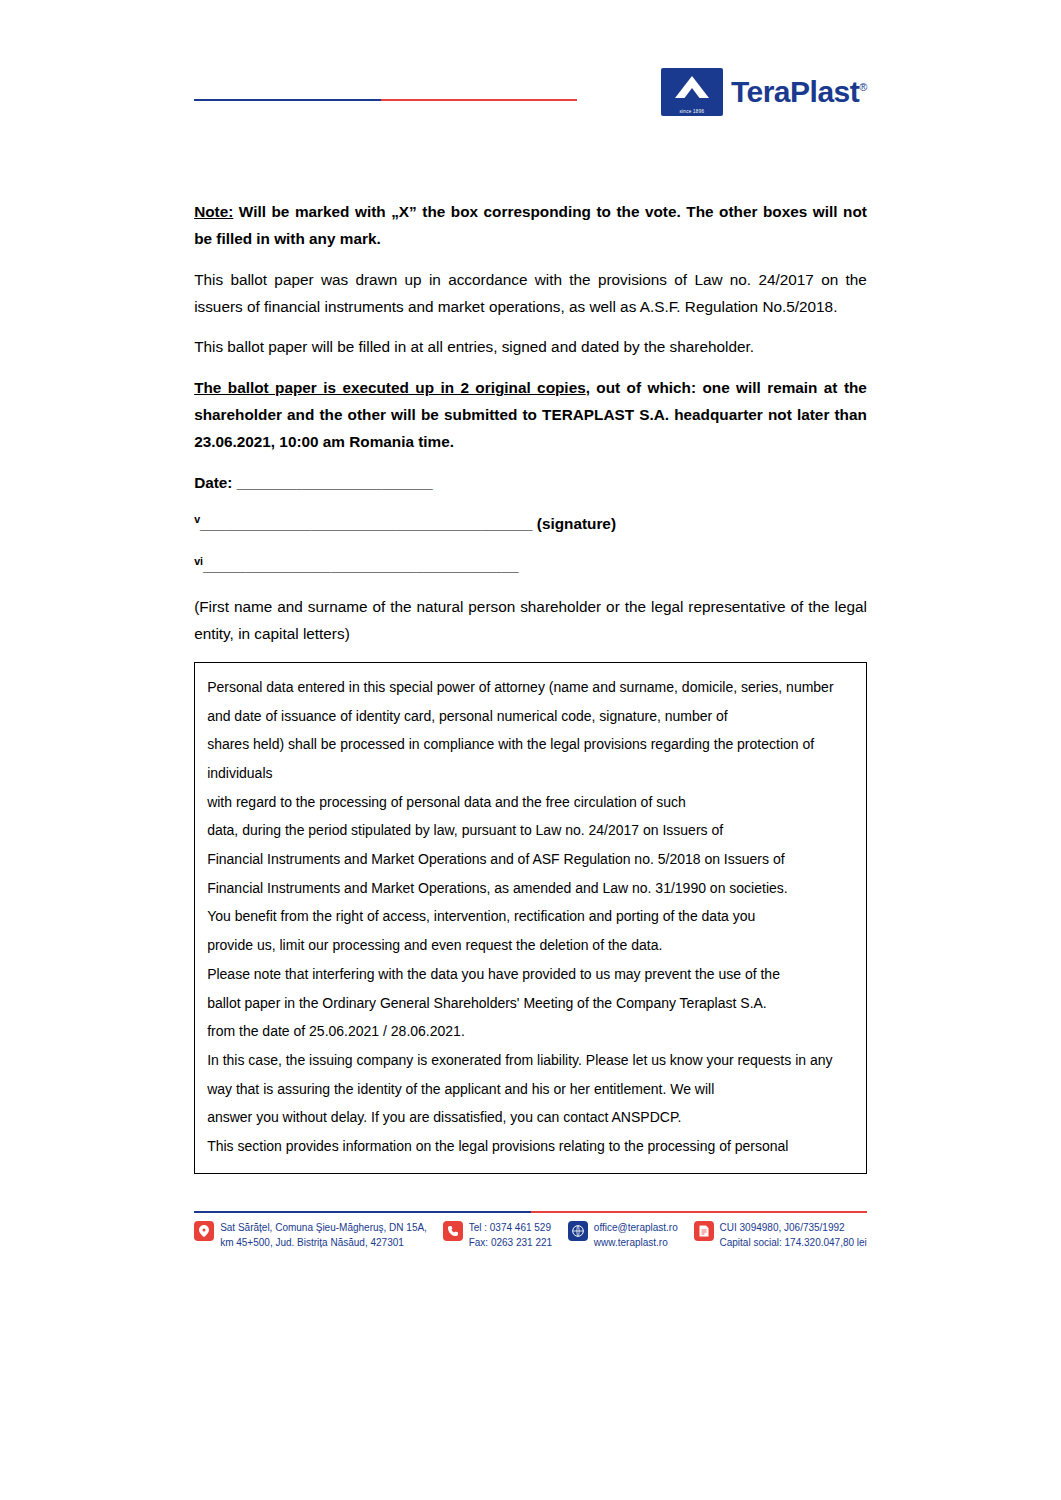since 1896
TeraPlast®
Note: Will be marked with „X” the box corresponding to the vote. The other boxes will not be filled in with any mark.
This ballot paper was drawn up in accordance with the provisions of Law no. 24/2017 on the issuers of financial instruments and market operations, as well as A.S.F. Regulation No.5/2018.
This ballot paper will be filled in at all entries, signed and dated by the shareholder.
The ballot paper is executed up in 2 original copies, out of which: one will remain at the shareholder and the other will be submitted to TERAPLAST S.A. headquarter not later than 23.06.2021, 10:00 am Romania time.
Date: _______________________
v_______________________________________ (signature)
vi_____________________________________
(First name and surname of the natural person shareholder or the legal representative of the legal entity, in capital letters)
Personal data entered in this special power of attorney (name and surname, domicile, series, number
and date of issuance of identity card, personal numerical code, signature, number of
shares held) shall be processed in compliance with the legal provisions regarding the protection of individuals
with regard to the processing of personal data and the free circulation of such
data, during the period stipulated by law, pursuant to Law no. 24/2017 on Issuers of
Financial Instruments and Market Operations and of ASF Regulation no. 5/2018 on Issuers of
Financial Instruments and Market Operations, as amended and Law no. 31/1990 on societies.
You benefit from the right of access, intervention, rectification and porting of the data you
provide us, limit our processing and even request the deletion of the data.
Please note that interfering with the data you have provided to us may prevent the use of the
ballot paper in the Ordinary General Shareholders' Meeting of the Company Teraplast S.A.
from the date of 25.06.2021 / 28.06.2021.
In this case, the issuing company is exonerated from liability. Please let us know your requests in any
way that is assuring the identity of the applicant and his or her entitlement. We will
answer you without delay. If you are dissatisfied, you can contact ANSPDCP.
This section provides information on the legal provisions relating to the processing of personal
Sat Sărățel, Comuna Şieu-Măgheruş, DN 15A,
km 45+500, Jud. Bistrița Năsăud, 427301
Tel : 0374 461 529
Fax: 0263 231 221
office@teraplast.ro
www.teraplast.ro
CUI 3094980, J06/735/1992
Capital social: 174.320.047,80 lei